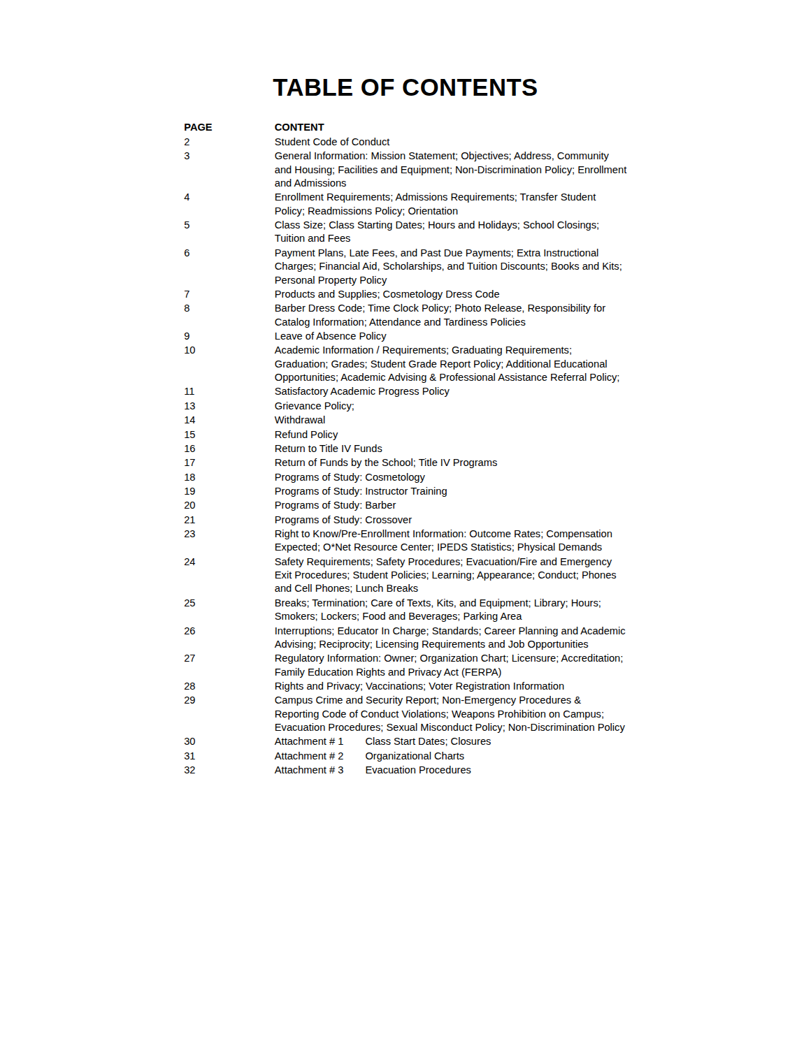TABLE OF CONTENTS
| PAGE | CONTENT |
| --- | --- |
| 2 | Student Code of Conduct |
| 3 | General Information: Mission Statement; Objectives; Address, Community and Housing; Facilities and Equipment; Non-Discrimination Policy; Enrollment and Admissions |
| 4 | Enrollment Requirements; Admissions Requirements; Transfer Student Policy; Readmissions Policy; Orientation |
| 5 | Class Size; Class Starting Dates; Hours and Holidays; School Closings; Tuition and Fees |
| 6 | Payment Plans, Late Fees, and Past Due Payments; Extra Instructional Charges; Financial Aid, Scholarships, and Tuition Discounts; Books and Kits; Personal Property Policy |
| 7 | Products and Supplies; Cosmetology Dress Code |
| 8 | Barber Dress Code; Time Clock Policy; Photo Release, Responsibility for Catalog Information; Attendance and Tardiness Policies |
| 9 | Leave of Absence Policy |
| 10 | Academic Information / Requirements; Graduating Requirements; Graduation; Grades; Student Grade Report Policy; Additional Educational Opportunities; Academic Advising & Professional Assistance Referral Policy; |
| 11 | Satisfactory Academic Progress Policy |
| 13 | Grievance Policy; |
| 14 | Withdrawal |
| 15 | Refund Policy |
| 16 | Return to Title IV Funds |
| 17 | Return of Funds by the School; Title IV Programs |
| 18 | Programs of Study: Cosmetology |
| 19 | Programs of Study: Instructor Training |
| 20 | Programs of Study: Barber |
| 21 | Programs of Study: Crossover |
| 23 | Right to Know/Pre-Enrollment Information: Outcome Rates; Compensation Expected; O*Net Resource Center; IPEDS Statistics; Physical Demands |
| 24 | Safety Requirements; Safety Procedures; Evacuation/Fire and Emergency Exit Procedures; Student Policies; Learning; Appearance; Conduct; Phones and Cell Phones; Lunch Breaks |
| 25 | Breaks; Termination; Care of Texts, Kits, and Equipment; Library; Hours; Smokers; Lockers; Food and Beverages; Parking Area |
| 26 | Interruptions; Educator In Charge; Standards; Career Planning and Academic Advising; Reciprocity; Licensing Requirements and Job Opportunities |
| 27 | Regulatory Information: Owner; Organization Chart; Licensure; Accreditation; Family Education Rights and Privacy Act (FERPA) |
| 28 | Rights and Privacy; Vaccinations; Voter Registration Information |
| 29 | Campus Crime and Security Report; Non-Emergency Procedures & Reporting Code of Conduct Violations; Weapons Prohibition on Campus; Evacuation Procedures; Sexual Misconduct Policy; Non-Discrimination Policy |
| 30 | Attachment # 1 Class Start Dates; Closures |
| 31 | Attachment # 2 Organizational Charts |
| 32 | Attachment # 3 Evacuation Procedures |